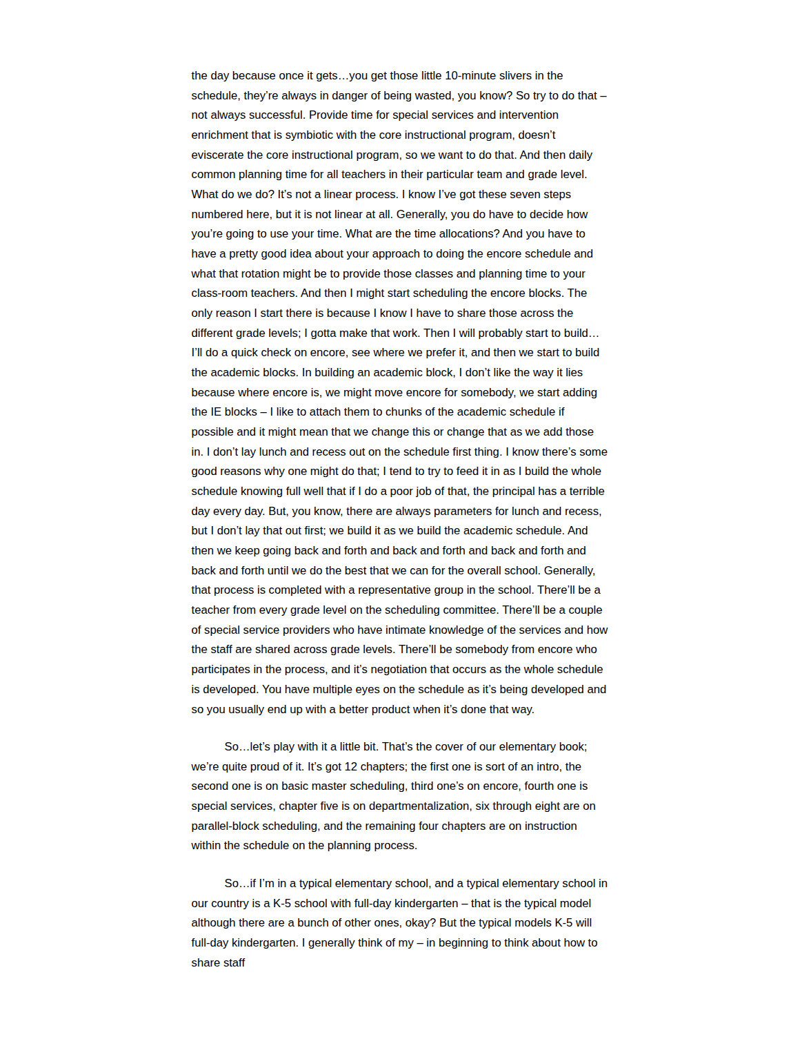the day because once it gets…you get those little 10-minute slivers in the schedule, they’re always in danger of being wasted, you know? So try to do that – not always successful. Provide time for special services and intervention enrichment that is symbiotic with the core instructional program, doesn’t eviscerate the core instructional program, so we want to do that. And then daily common planning time for all teachers in their particular team and grade level. What do we do? It’s not a linear process. I know I’ve got these seven steps numbered here, but it is not linear at all. Generally, you do have to decide how you’re going to use your time. What are the time allocations? And you have to have a pretty good idea about your approach to doing the encore schedule and what that rotation might be to provide those classes and planning time to your class-room teachers. And then I might start scheduling the encore blocks. The only reason I start there is because I know I have to share those across the different grade levels; I gotta make that work. Then I will probably start to build…I’ll do a quick check on encore, see where we prefer it, and then we start to build the academic blocks. In building an academic block, I don’t like the way it lies because where encore is, we might move encore for somebody, we start adding the IE blocks – I like to attach them to chunks of the academic schedule if possible and it might mean that we change this or change that as we add those in. I don’t lay lunch and recess out on the schedule first thing. I know there’s some good reasons why one might do that; I tend to try to feed it in as I build the whole schedule knowing full well that if I do a poor job of that, the principal has a terrible day every day. But, you know, there are always parameters for lunch and recess, but I don’t lay that out first; we build it as we build the academic schedule. And then we keep going back and forth and back and forth and back and forth and back and forth until we do the best that we can for the overall school. Generally, that process is completed with a representative group in the school. There’ll be a teacher from every grade level on the scheduling committee. There’ll be a couple of special service providers who have intimate knowledge of the services and how the staff are shared across grade levels. There’ll be somebody from encore who participates in the process, and it’s negotiation that occurs as the whole schedule is developed. You have multiple eyes on the schedule as it’s being developed and so you usually end up with a better product when it’s done that way.
So…let’s play with it a little bit. That’s the cover of our elementary book; we’re quite proud of it. It’s got 12 chapters; the first one is sort of an intro, the second one is on basic master scheduling, third one’s on encore, fourth one is special services, chapter five is on departmentalization, six through eight are on parallel-block scheduling, and the remaining four chapters are on instruction within the schedule on the planning process.
So…if I’m in a typical elementary school, and a typical elementary school in our country is a K-5 school with full-day kindergarten – that is the typical model although there are a bunch of other ones, okay? But the typical models K-5 will full-day kindergarten. I generally think of my – in beginning to think about how to share staff